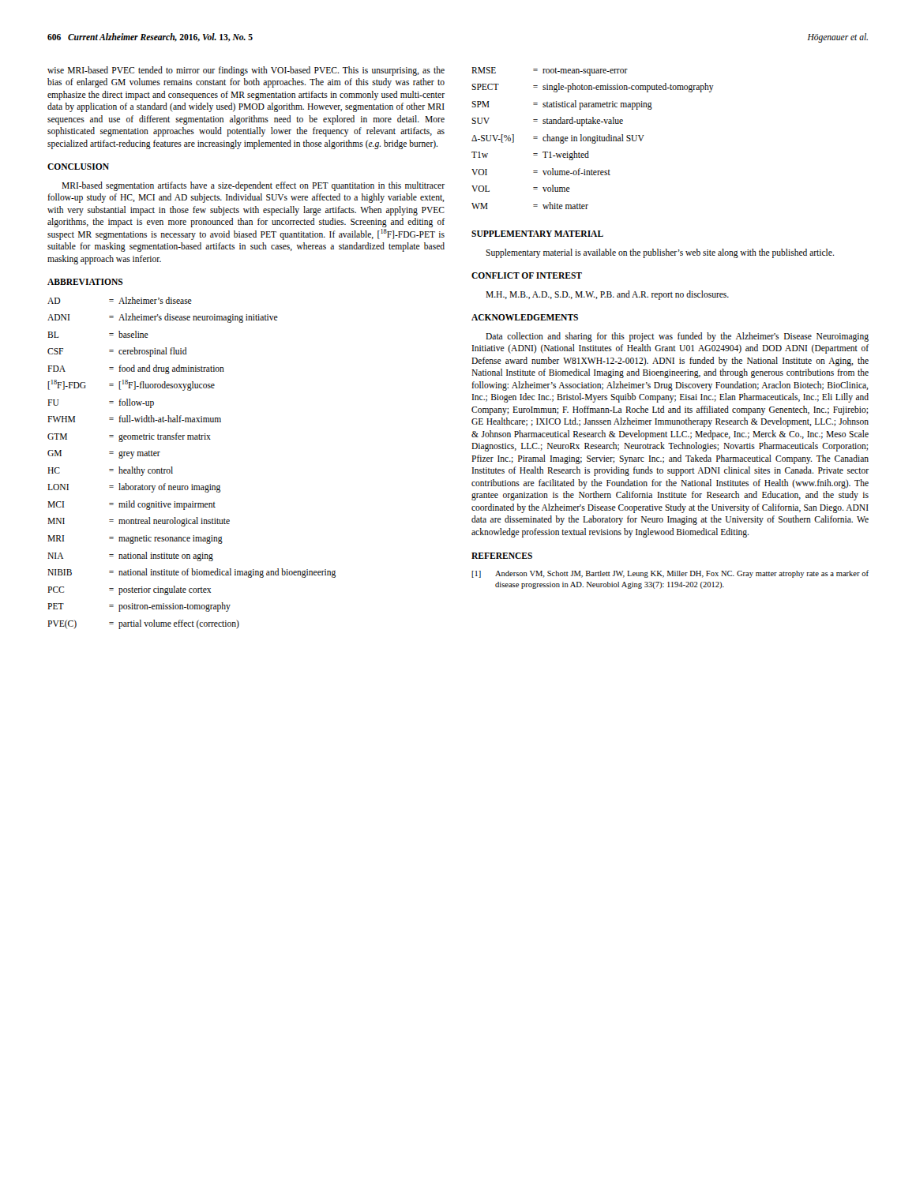606 Current Alzheimer Research, 2016, Vol. 13, No. 5
Högenauer et al.
wise MRI-based PVEC tended to mirror our findings with VOI-based PVEC. This is unsurprising, as the bias of enlarged GM volumes remains constant for both approaches. The aim of this study was rather to emphasize the direct impact and consequences of MR segmentation artifacts in commonly used multi-center data by application of a standard (and widely used) PMOD algorithm. However, segmentation of other MRI sequences and use of different segmentation algorithms need to be explored in more detail. More sophisticated segmentation approaches would potentially lower the frequency of relevant artifacts, as specialized artifact-reducing features are increasingly implemented in those algorithms (e.g. bridge burner).
CONCLUSION
MRI-based segmentation artifacts have a size-dependent effect on PET quantitation in this multitracer follow-up study of HC, MCI and AD subjects. Individual SUVs were affected to a highly variable extent, with very substantial impact in those few subjects with especially large artifacts. When applying PVEC algorithms, the impact is even more pronounced than for uncorrected studies. Screening and editing of suspect MR segmentations is necessary to avoid biased PET quantitation. If available, [18F]-FDG-PET is suitable for masking segmentation-based artifacts in such cases, whereas a standardized template based masking approach was inferior.
ABBREVIATIONS
| AD | = | Alzheimer’s disease |
| ADNI | = | Alzheimer's disease neuroimaging initiative |
| BL | = | baseline |
| CSF | = | cerebrospinal fluid |
| FDA | = | food and drug administration |
| [ 18 F]-FDG | = | [ 18 F]-fluorodesoxyglucose |
| FU | = | follow-up |
| FWHM | = | full-width-at-half-maximum |
| GTM | = | geometric transfer matrix |
| GM | = | grey matter |
| HC | = | healthy control |
| LONI | = | laboratory of neuro imaging |
| MCI | = | mild cognitive impairment |
| MNI | = | montreal neurological institute |
| MRI | = | magnetic resonance imaging |
| NIA | = | national institute on aging |
| NIBIB | = | national institute of biomedical imaging and bioengineering |
| PCC | = | posterior cingulate cortex |
| PET | = | positron-emission-tomography |
| PVE(C) | = | partial volume effect (correction) |
| RMSE | = | root-mean-square-error |
| SPECT | = | single-photon-emission-computed-tomography |
| SPM | = | statistical parametric mapping |
| SUV | = | standard-uptake-value |
| Δ-SUV-[%] | = | change in longitudinal SUV |
| T1w | = | T1-weighted |
| VOI | = | volume-of-interest |
| VOL | = | volume |
| WM | = | white matter |
SUPPLEMENTARY MATERIAL
Supplementary material is available on the publisher’s web site along with the published article.
CONFLICT OF INTEREST
M.H., M.B., A.D., S.D., M.W., P.B. and A.R. report no disclosures.
ACKNOWLEDGEMENTS
Data collection and sharing for this project was funded by the Alzheimer's Disease Neuroimaging Initiative (ADNI) (National Institutes of Health Grant U01 AG024904) and DOD ADNI (Department of Defense award number W81XWH-12-2-0012). ADNI is funded by the National Institute on Aging, the National Institute of Biomedical Imaging and Bioengineering, and through generous contributions from the following: Alzheimer’s Association; Alzheimer’s Drug Discovery Foundation; Araclon Biotech; BioClinica, Inc.; Biogen Idec Inc.; Bristol-Myers Squibb Company; Eisai Inc.; Elan Pharmaceuticals, Inc.; Eli Lilly and Company; EuroImmun; F. Hoffmann-La Roche Ltd and its affiliated company Genentech, Inc.; Fujirebio; GE Healthcare; ; IXICO Ltd.; Janssen Alzheimer Immunotherapy Research & Development, LLC.; Johnson & Johnson Pharmaceutical Research & Development LLC.; Medpace, Inc.; Merck & Co., Inc.; Meso Scale Diagnostics, LLC.; NeuroRx Research; Neurotrack Technologies; Novartis Pharmaceuticals Corporation; Pfizer Inc.; Piramal Imaging; Servier; Synarc Inc.; and Takeda Pharmaceutical Company. The Canadian Institutes of Health Research is providing funds to support ADNI clinical sites in Canada. Private sector contributions are facilitated by the Foundation for the National Institutes of Health (www.fnih.org). The grantee organization is the Northern California Institute for Research and Education, and the study is coordinated by the Alzheimer's Disease Cooperative Study at the University of California, San Diego. ADNI data are disseminated by the Laboratory for Neuro Imaging at the University of Southern California. We acknowledge profession textual revisions by Inglewood Biomedical Editing.
REFERENCES
[1]
Anderson VM, Schott JM, Bartlett JW, Leung KK, Miller DH, Fox NC. Gray matter atrophy rate as a marker of disease progression in AD. Neurobiol Aging 33(7): 1194-202 (2012).